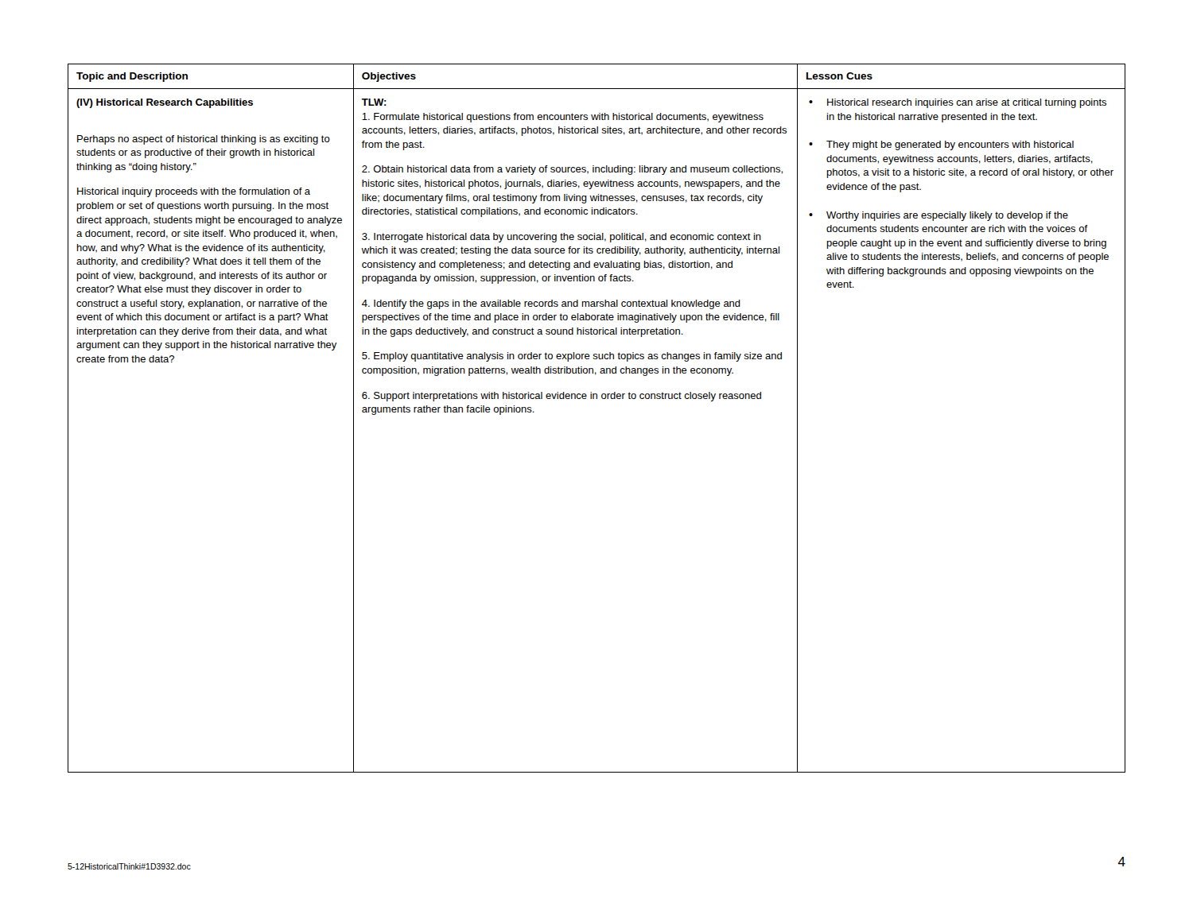| Topic and Description | Objectives | Lesson Cues |
| --- | --- | --- |
| (IV) Historical Research Capabilities Perhaps no aspect of historical thinking is as exciting to students or as productive of their growth in historical thinking as “doing history.” Historical inquiry proceeds with the formulation of a problem or set of questions worth pursuing. In the most direct approach, students might be encouraged to analyze a document, record, or site itself. Who produced it, when, how, and why? What is the evidence of its authenticity, authority, and credibility? What does it tell them of the point of view, background, and interests of its author or creator? What else must they discover in order to construct a useful story, explanation, or narrative of the event of which this document or artifact is a part? What interpretation can they derive from their data, and what argument can they support in the historical narrative they create from the data? | TLW: 1. Formulate historical questions from encounters with historical documents, eyewitness accounts, letters, diaries, artifacts, photos, historical sites, art, architecture, and other records from the past. 2. Obtain historical data from a variety of sources, including: library and museum collections, historic sites, historical photos, journals, diaries, eyewitness accounts, newspapers, and the like; documentary films, oral testimony from living witnesses, censuses, tax records, city directories, statistical compilations, and economic indicators. 3. Interrogate historical data by uncovering the social, political, and economic context in which it was created; testing the data source for its credibility, authority, authenticity, internal consistency and completeness; and detecting and evaluating bias, distortion, and propaganda by omission, suppression, or invention of facts. 4. Identify the gaps in the available records and marshal contextual knowledge and perspectives of the time and place in order to elaborate imaginatively upon the evidence, fill in the gaps deductively, and construct a sound historical interpretation. 5. Employ quantitative analysis in order to explore such topics as changes in family size and composition, migration patterns, wealth distribution, and changes in the economy. 6. Support interpretations with historical evidence in order to construct closely reasoned arguments rather than facile opinions. | Historical research inquiries can arise at critical turning points in the historical narrative presented in the text. They might be generated by encounters with historical documents, eyewitness accounts, letters, diaries, artifacts, photos, a visit to a historic site, a record of oral history, or other evidence of the past. Worthy inquiries are especially likely to develop if the documents students encounter are rich with the voices of people caught up in the event and sufficiently diverse to bring alive to students the interests, beliefs, and concerns of people with differing backgrounds and opposing viewpoints on the event. |
5-12HistoricalThinki#1D3932.doc
4